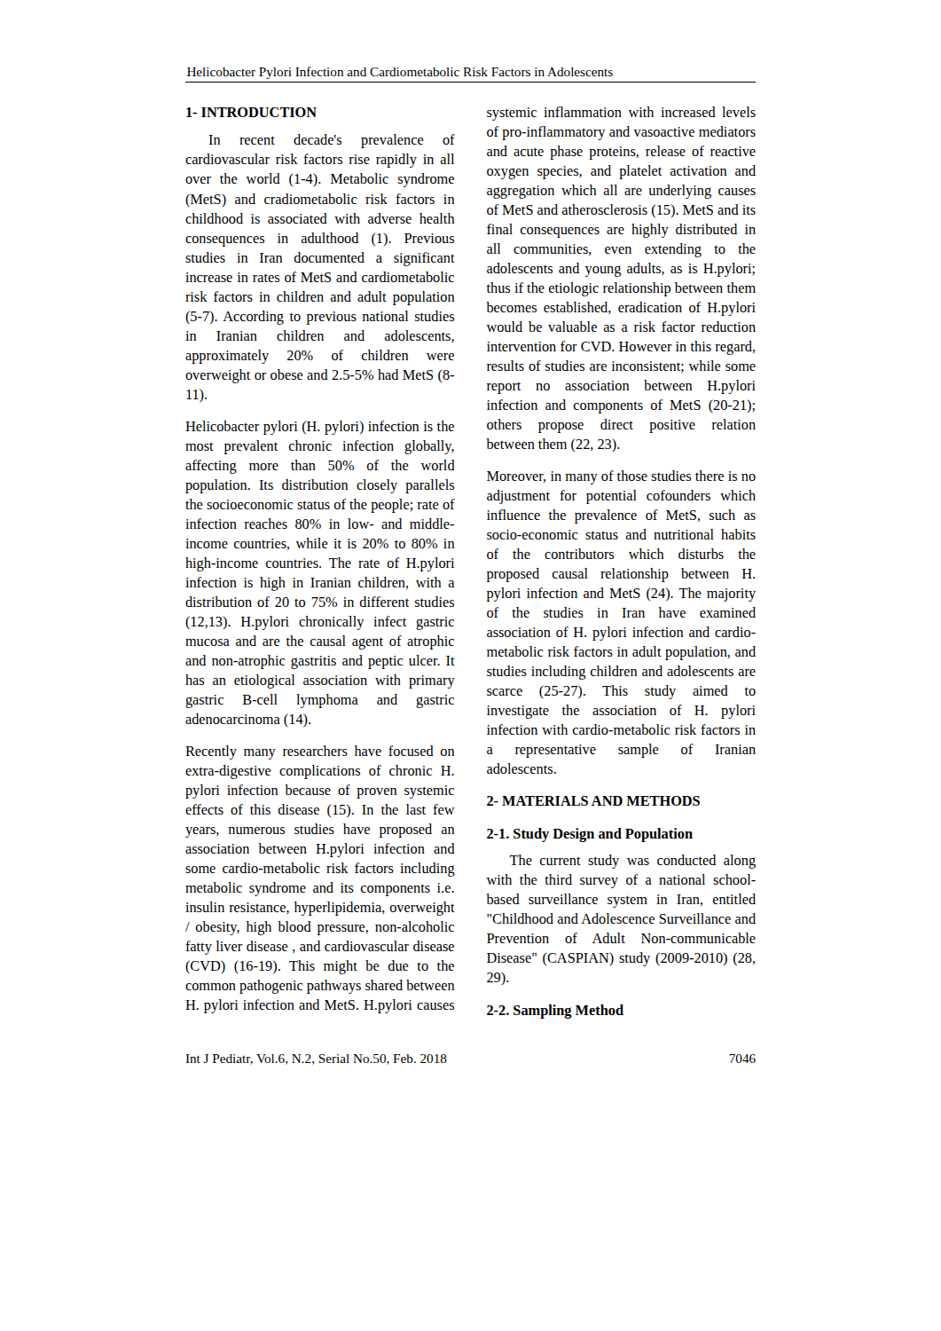Helicobacter Pylori Infection and Cardiometabolic Risk Factors in Adolescents
1- INTRODUCTION
In recent decade's prevalence of cardiovascular risk factors rise rapidly in all over the world (1-4). Metabolic syndrome (MetS) and cradiometabolic risk factors in childhood is associated with adverse health consequences in adulthood (1). Previous studies in Iran documented a significant increase in rates of MetS and cardiometabolic risk factors in children and adult population (5-7). According to previous national studies in Iranian children and adolescents, approximately 20% of children were overweight or obese and 2.5-5% had MetS (8-11).
Helicobacter pylori (H. pylori) infection is the most prevalent chronic infection globally, affecting more than 50% of the world population. Its distribution closely parallels the socioeconomic status of the people; rate of infection reaches 80% in low- and middle-income countries, while it is 20% to 80% in high-income countries. The rate of H.pylori infection is high in Iranian children, with a distribution of 20 to 75% in different studies (12,13). H.pylori chronically infect gastric mucosa and are the causal agent of atrophic and non-atrophic gastritis and peptic ulcer. It has an etiological association with primary gastric B-cell lymphoma and gastric adenocarcinoma (14).
Recently many researchers have focused on extra-digestive complications of chronic H. pylori infection because of proven systemic effects of this disease (15). In the last few years, numerous studies have proposed an association between H.pylori infection and some cardio-metabolic risk factors including metabolic syndrome and its components i.e. insulin resistance, hyperlipidemia, overweight / obesity, high blood pressure, non-alcoholic fatty liver disease , and cardiovascular disease (CVD) (16-19). This might be due to the common pathogenic pathways shared between H. pylori infection and MetS. H.pylori causes systemic inflammation with increased levels of pro-inflammatory and vasoactive mediators and acute phase proteins, release of reactive oxygen species, and platelet activation and aggregation which all are underlying causes of MetS and atherosclerosis (15). MetS and its final consequences are highly distributed in all communities, even extending to the adolescents and young adults, as is H.pylori; thus if the etiologic relationship between them becomes established, eradication of H.pylori would be valuable as a risk factor reduction intervention for CVD. However in this regard, results of studies are inconsistent; while some report no association between H.pylori infection and components of MetS (20-21); others propose direct positive relation between them (22, 23).
Moreover, in many of those studies there is no adjustment for potential cofounders which influence the prevalence of MetS, such as socio-economic status and nutritional habits of the contributors which disturbs the proposed causal relationship between H. pylori infection and MetS (24). The majority of the studies in Iran have examined association of H. pylori infection and cardio-metabolic risk factors in adult population, and studies including children and adolescents are scarce (25-27). This study aimed to investigate the association of H. pylori infection with cardio-metabolic risk factors in a representative sample of Iranian adolescents.
2- MATERIALS AND METHODS
2-1. Study Design and Population
The current study was conducted along with the third survey of a national school-based surveillance system in Iran, entitled "Childhood and Adolescence Surveillance and Prevention of Adult Non-communicable Disease" (CASPIAN) study (2009-2010) (28, 29).
2-2. Sampling Method
Int J Pediatr, Vol.6, N.2, Serial No.50, Feb. 2018
7046